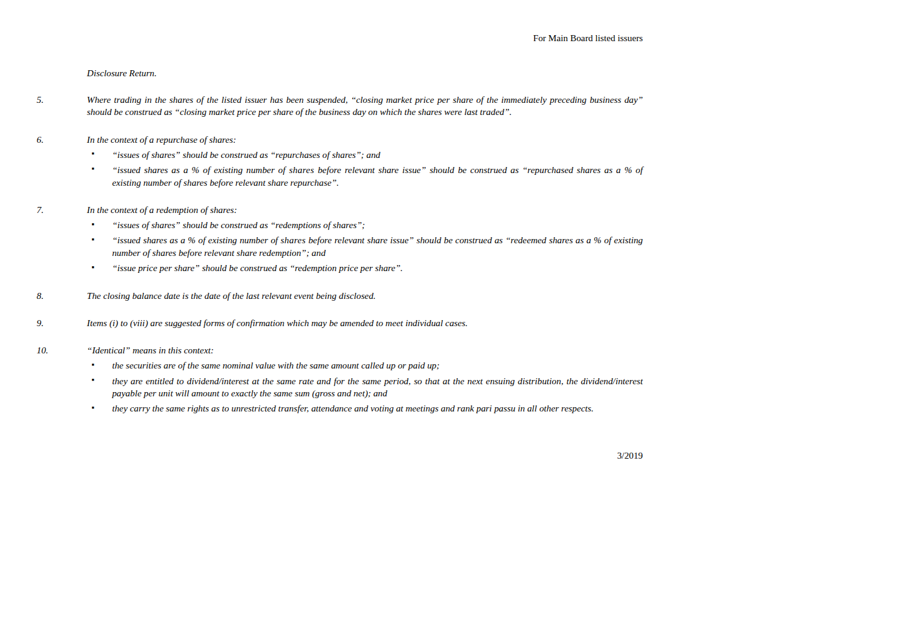For Main Board listed issuers
Disclosure Return.
5. Where trading in the shares of the listed issuer has been suspended, “closing market price per share of the immediately preceding business day” should be construed as “closing market price per share of the business day on which the shares were last traded”.
6. In the context of a repurchase of shares:
“issues of shares” should be construed as “repurchases of shares”; and
“issued shares as a % of existing number of shares before relevant share issue” should be construed as “repurchased shares as a % of existing number of shares before relevant share repurchase”.
7. In the context of a redemption of shares:
“issues of shares” should be construed as “redemptions of shares”;
“issued shares as a % of existing number of shares before relevant share issue” should be construed as “redeemed shares as a % of existing number of shares before relevant share redemption”; and
“issue price per share” should be construed as “redemption price per share”.
8. The closing balance date is the date of the last relevant event being disclosed.
9. Items (i) to (viii) are suggested forms of confirmation which may be amended to meet individual cases.
10. “Identical” means in this context:
the securities are of the same nominal value with the same amount called up or paid up;
they are entitled to dividend/interest at the same rate and for the same period, so that at the next ensuing distribution, the dividend/interest payable per unit will amount to exactly the same sum (gross and net); and
they carry the same rights as to unrestricted transfer, attendance and voting at meetings and rank pari passu in all other respects.
3/2019